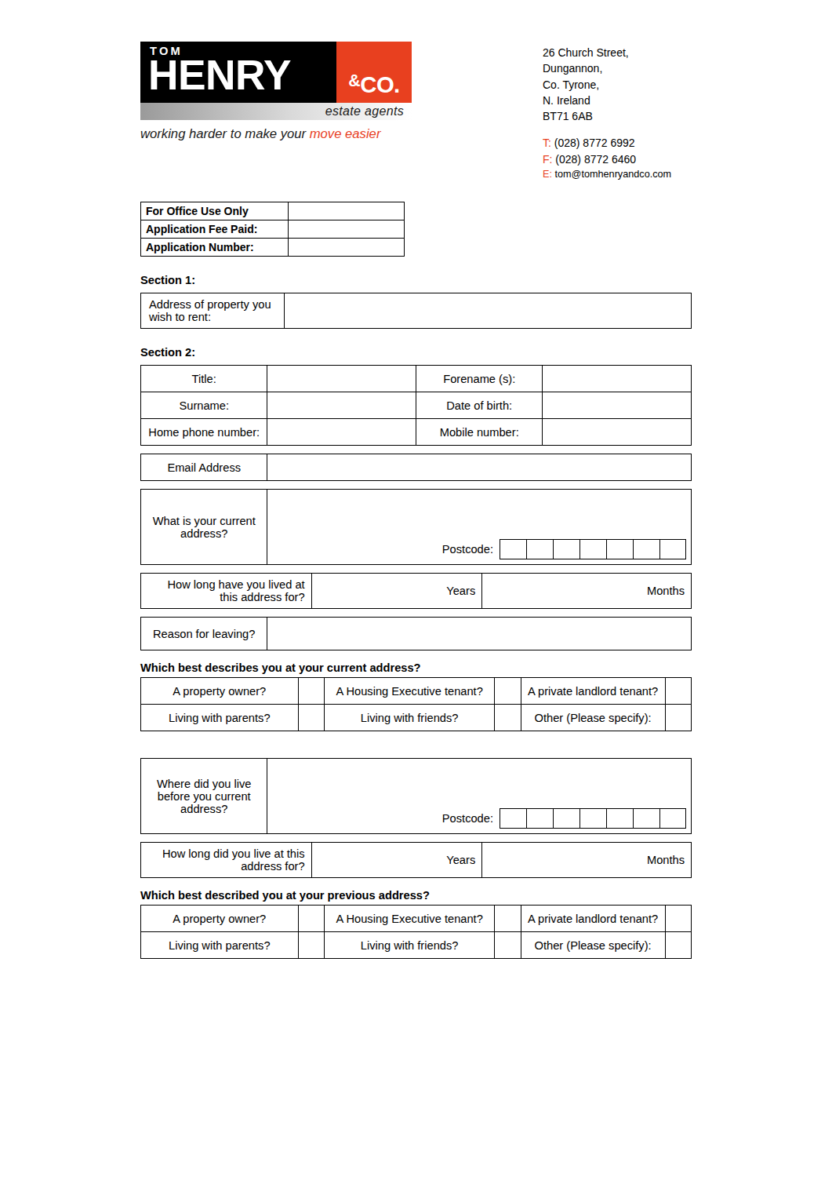TOM
HENRY
&CO.
estate agents
working harder to make your move easier
26 Church Street,
Dungannon,
Co. Tyrone,
N. Ireland
BT71 6AB
T: (028) 8772 6992
F: (028) 8772 6460
E: tom@tomhenryandco.com
| For Office Use Only | |
| Application Fee Paid: | |
| Application Number: | |
Section 1:
| Address of property you wish to rent: | |
Section 2:
| Title: | | Forename (s): | |
| Surname: | | Date of birth: | |
| Home phone number: | | Mobile number: | |
| Email Address | |
| What is your current address? | Postcode: |
| How long have you lived at this address for? | Years | Months |
| Reason for leaving? | |
Which best describes you at your current address?
| A property owner? | | A Housing Executive tenant? | | A private landlord tenant? | |
| Living with parents? | | Living with friends? | | Other (Please specify): | |
| Where did you live before you current address? | Postcode: |
| How long did you live at this address for? | Years | Months |
Which best described you at your previous address?
| A property owner? | | A Housing Executive tenant? | | A private landlord tenant? | |
| Living with parents? | | Living with friends? | | Other (Please specify): | |